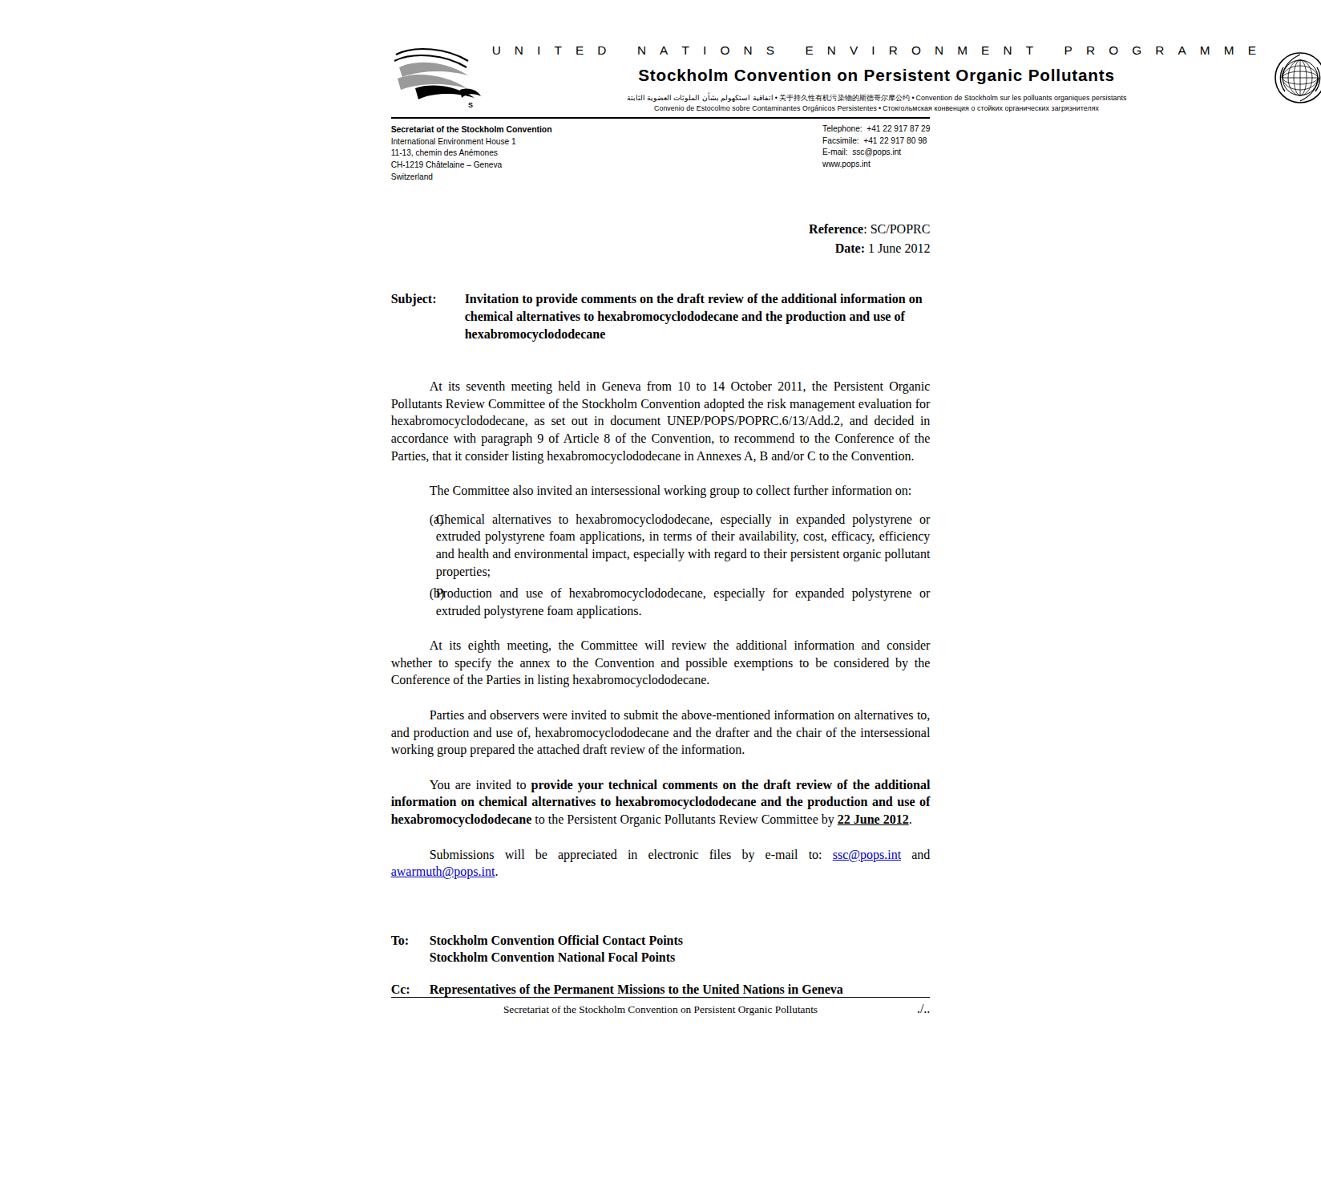S
U N I T E D N A T I O N S E N V I R O N M E N T P R O G R A M M E
Stockholm Convention on Persistent Organic Pollutants
اتفاقية استكهولم بشأن الملوثات العضوية الثابتة•关于持久性有机污染物的斯德哥尔摩公约•Convention de Stockholm sur les polluants organiques persistants
Convenio de Estocolmo sobre Contaminantes Orgánicos Persistentes•Стокгольмская конвенция о стойких органических загрязнителях
UNEP
Secretariat of the Stockholm Convention
International Environment House 1
11-13, chemin des Anémones
CH-1219 Châtelaine – Geneva
Switzerland
Telephone: +41 22 917 87 29
Facsimile: +41 22 917 80 98
E-mail: ssc@pops.int
www.pops.int
Reference: SC/POPRC
Date: 1 June 2012
Subject:
Invitation to provide comments on the draft review of the additional information on chemical alternatives to hexabromocyclododecane and the production and use of hexabromocyclododecane
At its seventh meeting held in Geneva from 10 to 14 October 2011, the Persistent Organic Pollutants Review Committee of the Stockholm Convention adopted the risk management evaluation for hexabromocyclododecane, as set out in document UNEP/POPS/POPRC.6/13/Add.2, and decided in accordance with paragraph 9 of Article 8 of the Convention, to recommend to the Conference of the Parties, that it consider listing hexabromocyclododecane in Annexes A, B and/or C to the Convention.
The Committee also invited an intersessional working group to collect further information on:
(a)
Chemical alternatives to hexabromocyclododecane, especially in expanded polystyrene or extruded polystyrene foam applications, in terms of their availability, cost, efficacy, efficiency and health and environmental impact, especially with regard to their persistent organic pollutant properties;
(b)
Production and use of hexabromocyclododecane, especially for expanded polystyrene or extruded polystyrene foam applications.
At its eighth meeting, the Committee will review the additional information and consider whether to specify the annex to the Convention and possible exemptions to be considered by the Conference of the Parties in listing hexabromocyclododecane.
Parties and observers were invited to submit the above-mentioned information on alternatives to, and production and use of, hexabromocyclododecane and the drafter and the chair of the intersessional working group prepared the attached draft review of the information.
You are invited to provide your technical comments on the draft review of the additional information on chemical alternatives to hexabromocyclododecane and the production and use of hexabromocyclododecane to the Persistent Organic Pollutants Review Committee by 22 June 2012.
Submissions will be appreciated in electronic files by e-mail to: ssc@pops.int and awarmuth@pops.int.
To:
Stockholm Convention Official Contact Points
Stockholm Convention National Focal Points
Cc:
Representatives of the Permanent Missions to the United Nations in Geneva
./..
Secretariat of the Stockholm Convention on Persistent Organic Pollutants